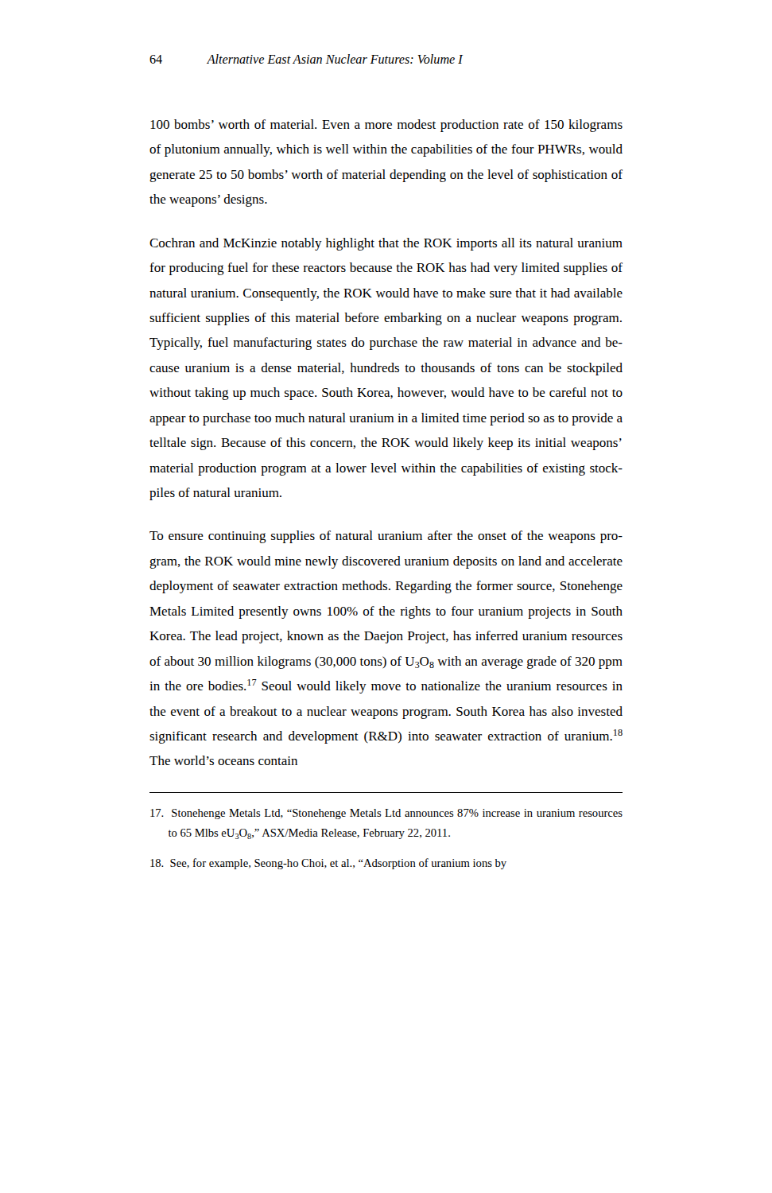64 Alternative East Asian Nuclear Futures: Volume I
100 bombs’ worth of material. Even a more modest production rate of 150 kilograms of plutonium annually, which is well within the capabilities of the four PHWRs, would generate 25 to 50 bombs’ worth of material depending on the level of sophistication of the weapons’ designs.
Cochran and McKinzie notably highlight that the ROK imports all its natural uranium for producing fuel for these reactors because the ROK has had very limited supplies of natural uranium. Consequently, the ROK would have to make sure that it had available sufficient supplies of this material before embarking on a nuclear weapons program. Typically, fuel manufacturing states do purchase the raw material in advance and because uranium is a dense material, hundreds to thousands of tons can be stockpiled without taking up much space. South Korea, however, would have to be careful not to appear to purchase too much natural uranium in a limited time period so as to provide a telltale sign. Because of this concern, the ROK would likely keep its initial weapons’ material production program at a lower level within the capabilities of existing stockpiles of natural uranium.
To ensure continuing supplies of natural uranium after the onset of the weapons program, the ROK would mine newly discovered uranium deposits on land and accelerate deployment of seawater extraction methods. Regarding the former source, Stonehenge Metals Limited presently owns 100% of the rights to four uranium projects in South Korea. The lead project, known as the Daejon Project, has inferred uranium resources of about 30 million kilograms (30,000 tons) of U3O8 with an average grade of 320 ppm in the ore bodies.17 Seoul would likely move to nationalize the uranium resources in the event of a breakout to a nuclear weapons program. South Korea has also invested significant research and development (R&D) into seawater extraction of uranium.18 The world’s oceans contain
17. Stonehenge Metals Ltd, “Stonehenge Metals Ltd announces 87% increase in uranium resources to 65 Mlbs eU3O8,” ASX/Media Release, February 22, 2011.
18. See, for example, Seong-ho Choi, et al., “Adsorption of uranium ions by